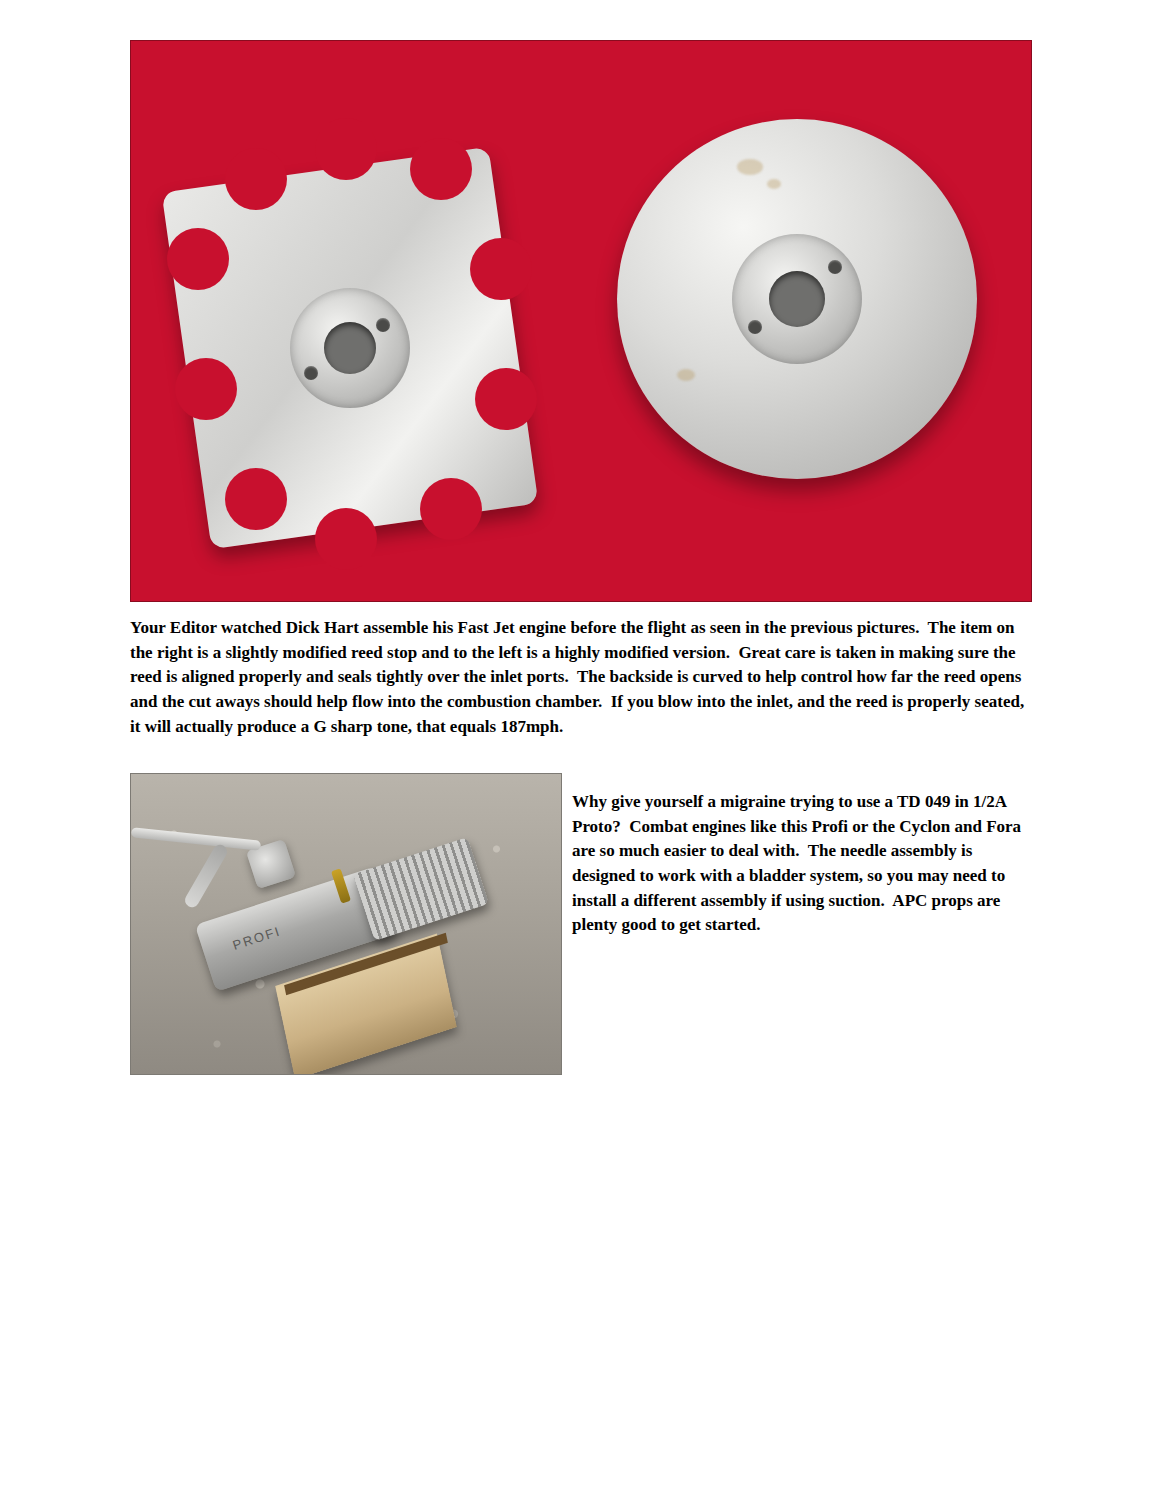Your Editor watched Dick Hart assemble his Fast Jet engine before the flight as seen in the previous pictures. The item on the right is a slightly modified reed stop and to the left is a highly modified version. Great care is taken in making sure the reed is aligned properly and seals tightly over the inlet ports. The backside is curved to help control how far the reed opens and the cut aways should help flow into the combustion chamber. If you blow into the inlet, and the reed is properly seated, it will actually produce a G sharp tone, that equals 187mph.
PROFI
Why give yourself a migraine trying to use a TD 049 in 1/2A Proto? Combat engines like this Profi or the Cyclon and Fora are so much easier to deal with. The needle assembly is designed to work with a bladder system, so you may need to install a different assembly if using suction. APC props are plenty good to get started.